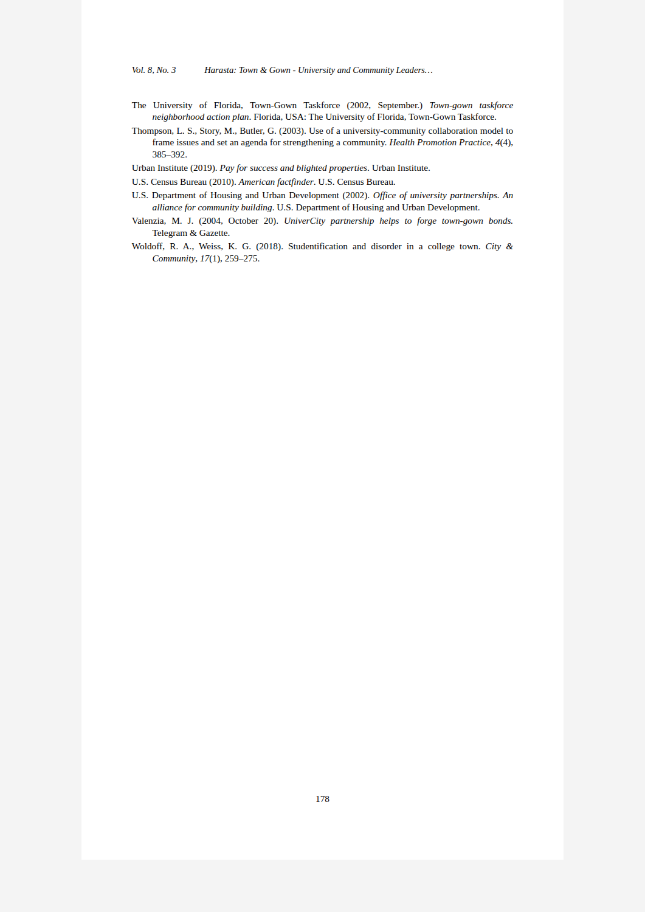Vol. 8, No. 3 Harasta: Town & Gown - University and Community Leaders…
The University of Florida, Town-Gown Taskforce (2002, September.) Town-gown taskforce neighborhood action plan. Florida, USA: The University of Florida, Town-Gown Taskforce.
Thompson, L. S., Story, M., Butler, G. (2003). Use of a university-community collaboration model to frame issues and set an agenda for strengthening a community. Health Promotion Practice, 4(4), 385–392.
Urban Institute (2019). Pay for success and blighted properties. Urban Institute.
U.S. Census Bureau (2010). American factfinder. U.S. Census Bureau.
U.S. Department of Housing and Urban Development (2002). Office of university partnerships. An alliance for community building. U.S. Department of Housing and Urban Development.
Valenzia, M. J. (2004, October 20). UniverCity partnership helps to forge town-gown bonds. Telegram & Gazette.
Woldoff, R. A., Weiss, K. G. (2018). Studentification and disorder in a college town. City & Community, 17(1), 259–275.
178